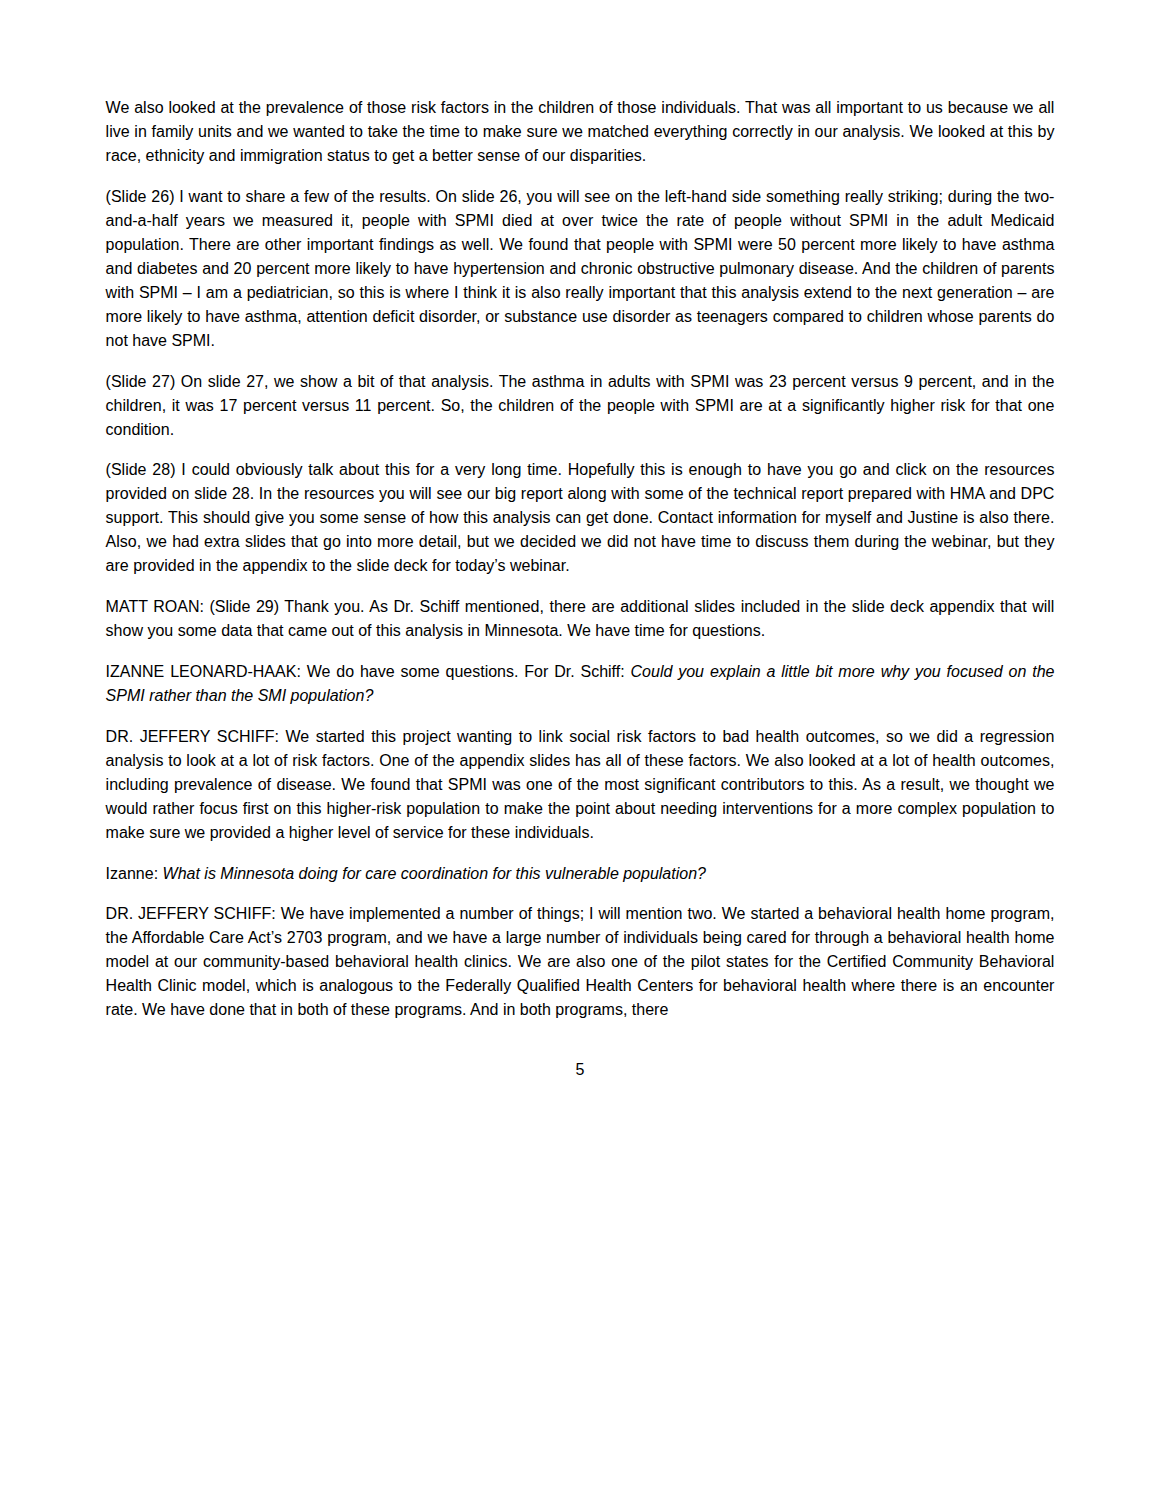We also looked at the prevalence of those risk factors in the children of those individuals. That was all important to us because we all live in family units and we wanted to take the time to make sure we matched everything correctly in our analysis. We looked at this by race, ethnicity and immigration status to get a better sense of our disparities.
(Slide 26) I want to share a few of the results. On slide 26, you will see on the left-hand side something really striking; during the two-and-a-half years we measured it, people with SPMI died at over twice the rate of people without SPMI in the adult Medicaid population. There are other important findings as well. We found that people with SPMI were 50 percent more likely to have asthma and diabetes and 20 percent more likely to have hypertension and chronic obstructive pulmonary disease. And the children of parents with SPMI – I am a pediatrician, so this is where I think it is also really important that this analysis extend to the next generation – are more likely to have asthma, attention deficit disorder, or substance use disorder as teenagers compared to children whose parents do not have SPMI.
(Slide 27) On slide 27, we show a bit of that analysis. The asthma in adults with SPMI was 23 percent versus 9 percent, and in the children, it was 17 percent versus 11 percent. So, the children of the people with SPMI are at a significantly higher risk for that one condition.
(Slide 28) I could obviously talk about this for a very long time. Hopefully this is enough to have you go and click on the resources provided on slide 28. In the resources you will see our big report along with some of the technical report prepared with HMA and DPC support. This should give you some sense of how this analysis can get done. Contact information for myself and Justine is also there. Also, we had extra slides that go into more detail, but we decided we did not have time to discuss them during the webinar, but they are provided in the appendix to the slide deck for today’s webinar.
MATT ROAN: (Slide 29) Thank you. As Dr. Schiff mentioned, there are additional slides included in the slide deck appendix that will show you some data that came out of this analysis in Minnesota. We have time for questions.
IZANNE LEONARD-HAAK: We do have some questions. For Dr. Schiff: Could you explain a little bit more why you focused on the SPMI rather than the SMI population?
DR. JEFFERY SCHIFF: We started this project wanting to link social risk factors to bad health outcomes, so we did a regression analysis to look at a lot of risk factors. One of the appendix slides has all of these factors. We also looked at a lot of health outcomes, including prevalence of disease. We found that SPMI was one of the most significant contributors to this. As a result, we thought we would rather focus first on this higher-risk population to make the point about needing interventions for a more complex population to make sure we provided a higher level of service for these individuals.
Izanne: What is Minnesota doing for care coordination for this vulnerable population?
DR. JEFFERY SCHIFF: We have implemented a number of things; I will mention two. We started a behavioral health home program, the Affordable Care Act’s 2703 program, and we have a large number of individuals being cared for through a behavioral health home model at our community-based behavioral health clinics. We are also one of the pilot states for the Certified Community Behavioral Health Clinic model, which is analogous to the Federally Qualified Health Centers for behavioral health where there is an encounter rate. We have done that in both of these programs. And in both programs, there
5